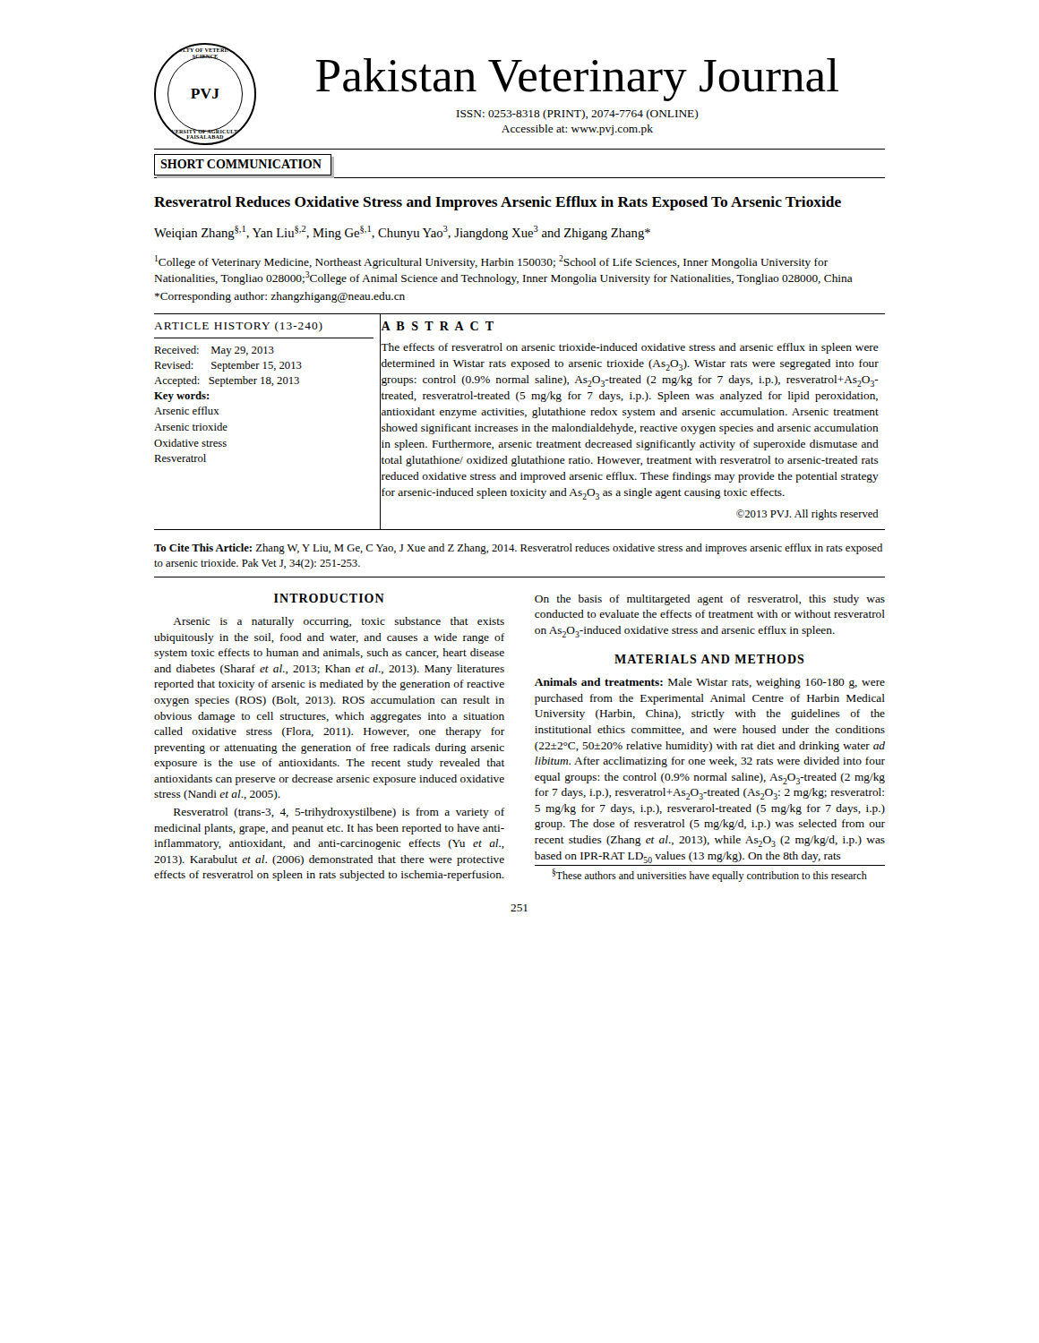FACULTY OF VETERINARY SCIENCE
PVJ
UNIVERSITY OF AGRICULTURE FAISALABAD
Pakistan Veterinary Journal
ISSN: 0253-8318 (PRINT), 2074-7764 (ONLINE)
Accessible at: www.pvj.com.pk
SHORT COMMUNICATION
Resveratrol Reduces Oxidative Stress and Improves Arsenic Efflux in Rats Exposed To Arsenic Trioxide
Weiqian Zhang§,1, Yan Liu§,2, Ming Ge§,1, Chunyu Yao3, Jiangdong Xue3 and Zhigang Zhang*
1College of Veterinary Medicine, Northeast Agricultural University, Harbin 150030; 2School of Life Sciences, Inner Mongolia University for Nationalities, Tongliao 028000;3College of Animal Science and Technology, Inner Mongolia University for Nationalities, Tongliao 028000, China
*Corresponding author: zhangzhigang@neau.edu.cn
| ARTICLE HISTORY (13-240) Received: May 29, 2013 Revised: September 15, 2013 Accepted: September 18, 2013 Key words: Arsenic efflux Arsenic trioxide Oxidative stress Resveratrol | A B S T R A C T The effects of resveratrol on arsenic trioxide-induced oxidative stress and arsenic efflux in spleen were determined in Wistar rats exposed to arsenic trioxide (As 2 O 3 ). Wistar rats were segregated into four groups: control (0.9% normal saline), As 2 O 3 -treated (2 mg/kg for 7 days, i.p.), resveratrol+As 2 O 3 -treated, resveratrol-treated (5 mg/kg for 7 days, i.p.). Spleen was analyzed for lipid peroxidation, antioxidant enzyme activities, glutathione redox system and arsenic accumulation. Arsenic treatment showed significant increases in the malondialdehyde, reactive oxygen species and arsenic accumulation in spleen. Furthermore, arsenic treatment decreased significantly activity of superoxide dismutase and total glutathione/ oxidized glutathione ratio. However, treatment with resveratrol to arsenic-treated rats reduced oxidative stress and improved arsenic efflux. These findings may provide the potential strategy for arsenic-induced spleen toxicity and As 2 O 3 as a single agent causing toxic effects. ©2013 PVJ. All rights reserved |
To Cite This Article: Zhang W, Y Liu, M Ge, C Yao, J Xue and Z Zhang, 2014. Resveratrol reduces oxidative stress and improves arsenic efflux in rats exposed to arsenic trioxide. Pak Vet J, 34(2): 251-253.
INTRODUCTION
Arsenic is a naturally occurring, toxic substance that exists ubiquitously in the soil, food and water, and causes a wide range of system toxic effects to human and animals, such as cancer, heart disease and diabetes (Sharaf et al., 2013; Khan et al., 2013). Many literatures reported that toxicity of arsenic is mediated by the generation of reactive oxygen species (ROS) (Bolt, 2013). ROS accumulation can result in obvious damage to cell structures, which aggregates into a situation called oxidative stress (Flora, 2011). However, one therapy for preventing or attenuating the generation of free radicals during arsenic exposure is the use of antioxidants. The recent study revealed that antioxidants can preserve or decrease arsenic exposure induced oxidative stress (Nandi et al., 2005).
Resveratrol (trans-3, 4, 5-trihydroxystilbene) is from a variety of medicinal plants, grape, and peanut etc. It has been reported to have anti-inflammatory, antioxidant, and anti-carcinogenic effects (Yu et al., 2013). Karabulut et al. (2006) demonstrated that there were protective effects of resveratrol on spleen in rats subjected to ischemia-reperfusion. On the basis of multitargeted agent of resveratrol, this study was conducted to evaluate the effects of treatment with or without resveratrol on As2O3-induced oxidative stress and arsenic efflux in spleen.
MATERIALS AND METHODS
Animals and treatments: Male Wistar rats, weighing 160-180 g, were purchased from the Experimental Animal Centre of Harbin Medical University (Harbin, China), strictly with the guidelines of the institutional ethics committee, and were housed under the conditions (22±2°C, 50±20% relative humidity) with rat diet and drinking water ad libitum. After acclimatizing for one week, 32 rats were divided into four equal groups: the control (0.9% normal saline), As2O3-treated (2 mg/kg for 7 days, i.p.), resveratrol+As2O3-treated (As2O3: 2 mg/kg; resveratrol: 5 mg/kg for 7 days, i.p.), resverarol-treated (5 mg/kg for 7 days, i.p.) group. The dose of resveratrol (5 mg/kg/d, i.p.) was selected from our recent studies (Zhang et al., 2013), while As2O3 (2 mg/kg/d, i.p.) was based on IPR-RAT LD50 values (13 mg/kg). On the 8th day, rats
§These authors and universities have equally contribution to this research
251